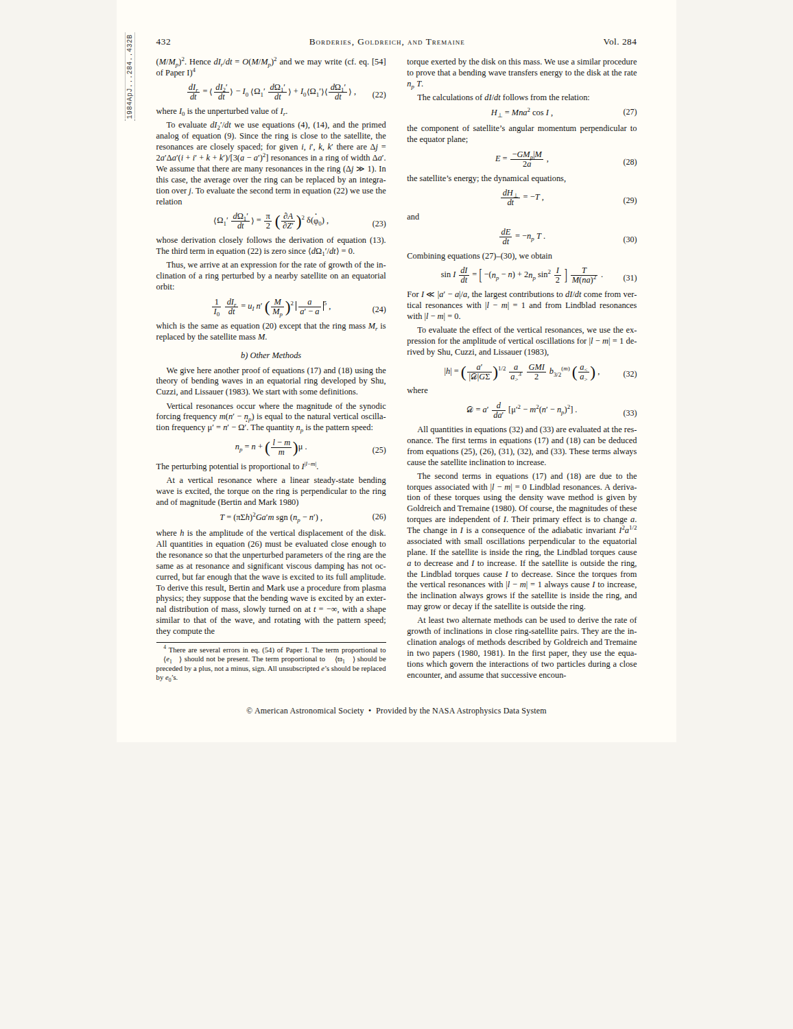1984ApJ...284..432B
432 Borderies, Goldreich, and Tremaine Vol. 284
(M/Mp)2. Hence dIr/dt = O(M/Mp)2 and we may write (cf. eq. [54] of Paper I)4
dIr dt = ⟨dI2′dt⟩ − I0 ⟨Ω1′ d Ω1′dt⟩ + I0⟨Ω1′⟩⟨d Ω1′dt⟩ , (22)
where I0 is the unperturbed value of Ir.
To evaluate dI2′/dt we use equations (4), (14), and the primed analog of equation (9). Since the ring is close to the satellite, the resonances are closely spaced; for given i, i′, k, k′ there are Δj = 2a′Δa′(i + i′ + k + k′)/[3(a − a′)2] resonances in a ring of width Δa′. We assume that there are many resonances in the ring (Δj ≫ 1). In this case, the average over the ring can be replaced by an integration over j. To evaluate the second term in equation (22) we use the relation
⟨Ω1′ d Ω1′dt⟩ = π 2 (∂A∂Z′)2 δ(φ0) , (23)
whose derivation closely follows the derivation of equation (13). The third term in equation (22) is zero since ⟨d Ω1′/dt⟩ = 0.
Thus, we arrive at an expression for the rate of growth of the inclination of a ring perturbed by a nearby satellite on an equatorial orbit:
1 I0 dIr dt = uI n′ (MMp)2 aa′ − a5 , (24)
which is the same as equation (20) except that the ring mass Mr is replaced by the satellite mass M.
b) Other Methods
We give here another proof of equations (17) and (18) using the theory of bending waves in an equatorial ring developed by Shu, Cuzzi, and Lissauer (1983). We start with some definitions.
Vertical resonances occur where the magnitude of the synodic forcing frequency m(n′ − np) is equal to the natural vertical oscillation frequency μ′ = n′ − Ω′. The quantity np is the pattern speed:
np = n + (l − m m) μ . (25)
The perturbing potential is proportional to I|l−m|.
At a vertical resonance where a linear steady-state bending wave is excited, the torque on the ring is perpendicular to the ring and of magnitude (Bertin and Mark 1980)
T = (πΣh)2Ga′m sgn (np − n′) , (26)
where h is the amplitude of the vertical displacement of the disk. All quantities in equation (26) must be evaluated close enough to the resonance so that the unperturbed parameters of the ring are the same as at resonance and significant viscous damping has not occurred, but far enough that the wave is excited to its full amplitude. To derive this result, Bertin and Mark use a procedure from plasma physics; they suppose that the bending wave is excited by an external distribution of mass, slowly turned on at t = −∞, with a shape similar to that of the wave, and rotating with the pattern speed; they compute the
4 There are several errors in eq. (54) of Paper I. The term proportional to ⟨e1⟩ should not be present. The term proportional to ⟨ϖ1⟩ should be preceded by a plus, not a minus, sign. All unsubscripted e’s should be replaced by e0’s.
torque exerted by the disk on this mass. We use a similar procedure to prove that a bending wave transfers energy to the disk at the rate np T.
The calculations of dI/dt follows from the relation:
H⊥ = Mna2 cos I , (27)
the component of satellite’s angular momentum perpendicular to the equator plane;
E = −GMp|M 2a , (28)
the satellite’s energy; the dynamical equations,
dH⊥dt = −T , (29)
and
dE dt = −np T . (30)
Combining equations (27)–(30), we obtain
sin I dI dt = [ −(np − n) + 2np sin2 I 2 ] TM(na)2 . (31)
For I ≪ |a′ − a|/a, the largest contributions to dI/dt come from vertical resonances with |l − m| = 1 and from Lindblad resonances with |l − m| = 0.
To evaluate the effect of the vertical resonances, we use the expression for the amplitude of vertical oscillations for |l − m| = 1 derived by Shu, Cuzzi, and Lissauer (1983),
|h| = (a′|𝒟|GΣ)1/2 aa>3 GMI 2 b3/2(m) (a<a>) , (32)
where
𝒟 = a′ dda′ [μ′2 − m2(n′ − np)2] . (33)
All quantities in equations (32) and (33) are evaluated at the resonance. The first terms in equations (17) and (18) can be deduced from equations (25), (26), (31), (32), and (33). These terms always cause the satellite inclination to increase.
The second terms in equations (17) and (18) are due to the torques associated with |l − m| = 0 Lindblad resonances. A derivation of these torques using the density wave method is given by Goldreich and Tremaine (1980). Of course, the magnitudes of these torques are independent of I. Their primary effect is to change a. The change in I is a consequence of the adiabatic invariant I2a1/2 associated with small oscillations perpendicular to the equatorial plane. If the satellite is inside the ring, the Lindblad torques cause a to decrease and I to increase. If the satellite is outside the ring, the Lindblad torques cause I to decrease. Since the torques from the vertical resonances with |l − m| = 1 always cause I to increase, the inclination always grows if the satellite is inside the ring, and may grow or decay if the satellite is outside the ring.
At least two alternate methods can be used to derive the rate of growth of inclinations in close ring-satellite pairs. They are the inclination analogs of methods described by Goldreich and Tremaine in two papers (1980, 1981). In the first paper, they use the equations which govern the interactions of two particles during a close encounter, and assume that successive encoun-
© American Astronomical Society • Provided by the NASA Astrophysics Data System